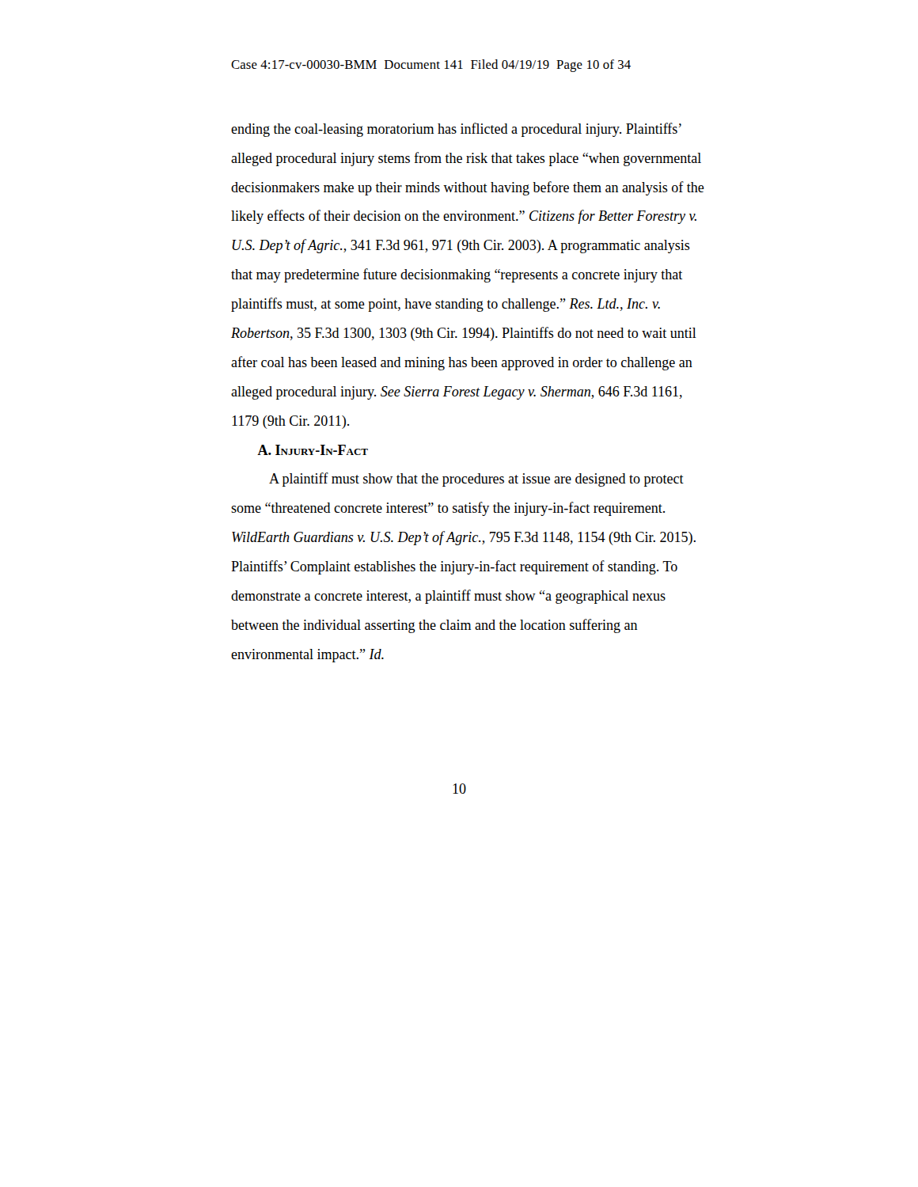Case 4:17-cv-00030-BMM Document 141 Filed 04/19/19 Page 10 of 34
ending the coal-leasing moratorium has inflicted a procedural injury. Plaintiffs’ alleged procedural injury stems from the risk that takes place “when governmental decisionmakers make up their minds without having before them an analysis of the likely effects of their decision on the environment.” Citizens for Better Forestry v. U.S. Dep’t of Agric., 341 F.3d 961, 971 (9th Cir. 2003). A programmatic analysis that may predetermine future decisionmaking “represents a concrete injury that plaintiffs must, at some point, have standing to challenge.” Res. Ltd., Inc. v. Robertson, 35 F.3d 1300, 1303 (9th Cir. 1994). Plaintiffs do not need to wait until after coal has been leased and mining has been approved in order to challenge an alleged procedural injury. See Sierra Forest Legacy v. Sherman, 646 F.3d 1161, 1179 (9th Cir. 2011).
A. Injury-In-Fact
A plaintiff must show that the procedures at issue are designed to protect some “threatened concrete interest” to satisfy the injury-in-fact requirement. WildEarth Guardians v. U.S. Dep’t of Agric., 795 F.3d 1148, 1154 (9th Cir. 2015). Plaintiffs’ Complaint establishes the injury-in-fact requirement of standing. To demonstrate a concrete interest, a plaintiff must show “a geographical nexus between the individual asserting the claim and the location suffering an environmental impact.” Id.
10